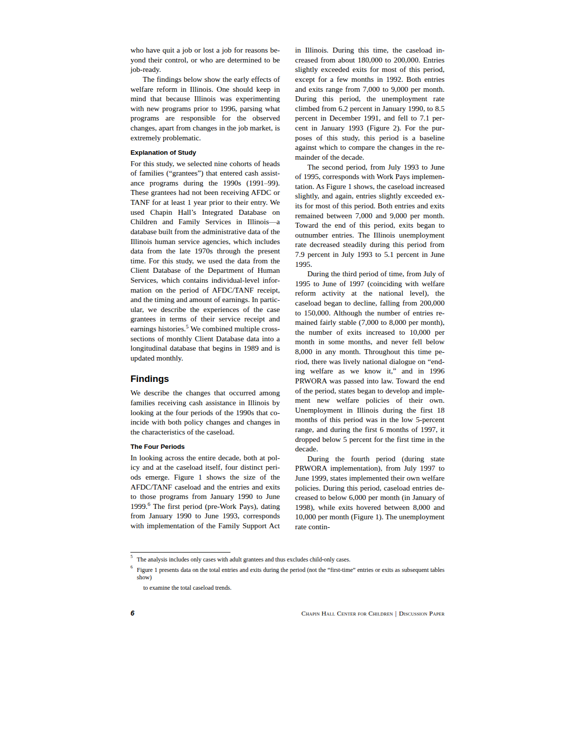who have quit a job or lost a job for reasons beyond their control, or who are determined to be job-ready.
The findings below show the early effects of welfare reform in Illinois. One should keep in mind that because Illinois was experimenting with new programs prior to 1996, parsing what programs are responsible for the observed changes, apart from changes in the job market, is extremely problematic.
Explanation of Study
For this study, we selected nine cohorts of heads of families (“grantees”) that entered cash assistance programs during the 1990s (1991–99). These grantees had not been receiving AFDC or TANF for at least 1 year prior to their entry. We used Chapin Hall’s Integrated Database on Children and Family Services in Illinois—a database built from the administrative data of the Illinois human service agencies, which includes data from the late 1970s through the present time. For this study, we used the data from the Client Database of the Department of Human Services, which contains individual-level information on the period of AFDC/TANF receipt, and the timing and amount of earnings. In particular, we describe the experiences of the case grantees in terms of their service receipt and earnings histories.5 We combined multiple cross-sections of monthly Client Database data into a longitudinal database that begins in 1989 and is updated monthly.
Findings
We describe the changes that occurred among families receiving cash assistance in Illinois by looking at the four periods of the 1990s that coincide with both policy changes and changes in the characteristics of the caseload.
The Four Periods
In looking across the entire decade, both at policy and at the caseload itself, four distinct periods emerge. Figure 1 shows the size of the AFDC/TANF caseload and the entries and exits to those programs from January 1990 to June 1999.6 The first period (pre-Work Pays), dating from January 1990 to June 1993, corresponds with implementation of the Family Support Act in Illinois. During this time, the caseload increased from about 180,000 to 200,000. Entries slightly exceeded exits for most of this period, except for a few months in 1992. Both entries and exits range from 7,000 to 9,000 per month. During this period, the unemployment rate climbed from 6.2 percent in January 1990, to 8.5 percent in December 1991, and fell to 7.1 percent in January 1993 (Figure 2). For the purposes of this study, this period is a baseline against which to compare the changes in the remainder of the decade.
The second period, from July 1993 to June of 1995, corresponds with Work Pays implementation. As Figure 1 shows, the caseload increased slightly, and again, entries slightly exceeded exits for most of this period. Both entries and exits remained between 7,000 and 9,000 per month. Toward the end of this period, exits began to outnumber entries. The Illinois unemployment rate decreased steadily during this period from 7.9 percent in July 1993 to 5.1 percent in June 1995.
During the third period of time, from July of 1995 to June of 1997 (coinciding with welfare reform activity at the national level), the caseload began to decline, falling from 200,000 to 150,000. Although the number of entries remained fairly stable (7,000 to 8,000 per month), the number of exits increased to 10,000 per month in some months, and never fell below 8,000 in any month. Throughout this time period, there was lively national dialogue on “ending welfare as we know it,” and in 1996 PRWORA was passed into law. Toward the end of the period, states began to develop and implement new welfare policies of their own. Unemployment in Illinois during the first 18 months of this period was in the low 5-percent range, and during the first 6 months of 1997, it dropped below 5 percent for the first time in the decade.
During the fourth period (during state PRWORA implementation), from July 1997 to June 1999, states implemented their own welfare policies. During this period, caseload entries decreased to below 6,000 per month (in January of 1998), while exits hovered between 8,000 and 10,000 per month (Figure 1). The unemployment rate contin-
5 The analysis includes only cases with adult grantees and thus excludes child-only cases.
6 Figure 1 presents data on the total entries and exits during the period (not the “first-time” entries or exits as subsequent tables show)
to examine the total caseload trends.
6
Chapin Hall Center for Children|Discussion Paper